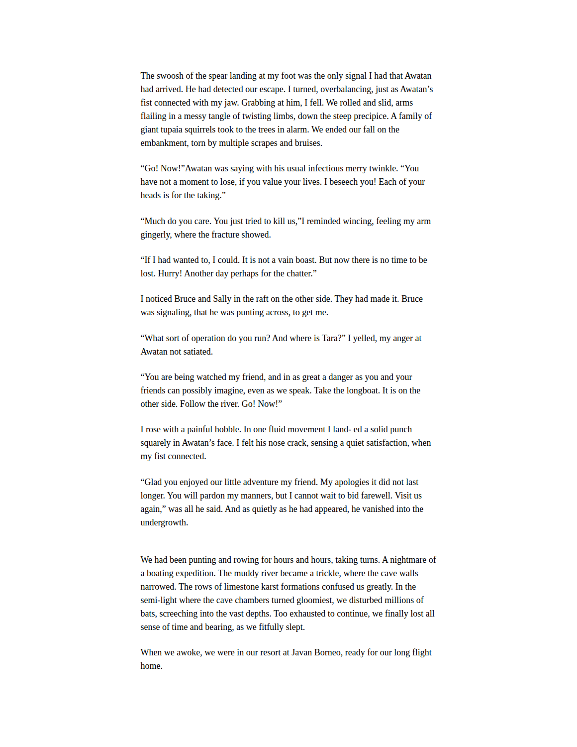The swoosh of the spear landing at my foot was the only signal I had that Awatan had arrived. He had detected our escape. I turned, overbalancing, just as Awatan’s fist connected with my jaw. Grabbing at him, I fell. We rolled and slid, arms flailing in a messy tangle of twisting limbs, down the steep precipice. A family of giant tupaia squirrels took to the trees in alarm. We ended our fall on the embankment, torn by multiple scrapes and bruises.
“Go! Now!”Awatan was saying with his usual infectious merry twinkle. “You have not a moment to lose, if you value your lives. I beseech you! Each of your heads is for the taking.”
“Much do you care. You just tried to kill us,”I reminded wincing, feeling my arm gingerly, where the fracture showed.
“If I had wanted to, I could. It is not a vain boast. But now there is no time to be lost. Hurry! Another day perhaps for the chatter.”
I noticed Bruce and Sally in the raft on the other side. They had made it. Bruce was signaling, that he was punting across, to get me.
“What sort of operation do you run? And where is Tara?” I yelled, my anger at Awatan not satiated.
“You are being watched my friend, and in as great a danger as you and your friends can possibly imagine, even as we speak. Take the longboat. It is on the other side. Follow the river. Go! Now!”
I rose with a painful hobble. In one fluid movement I land- ed a solid punch squarely in Awatan’s face. I felt his nose crack, sensing a quiet satisfaction, when my fist connected.
“Glad you enjoyed our little adventure my friend. My apologies it did not last longer. You will pardon my manners, but I cannot wait to bid farewell. Visit us again,” was all he said. And as quietly as he had appeared, he vanished into the undergrowth.
We had been punting and rowing for hours and hours, taking turns. A nightmare of a boating expedition. The muddy river became a trickle, where the cave walls narrowed. The rows of limestone karst formations confused us greatly. In the semi-light where the cave chambers turned gloomiest, we disturbed millions of bats, screeching into the vast depths. Too exhausted to continue, we finally lost all sense of time and bearing, as we fitfully slept.
When we awoke, we were in our resort at Javan Borneo, ready for our long flight home.